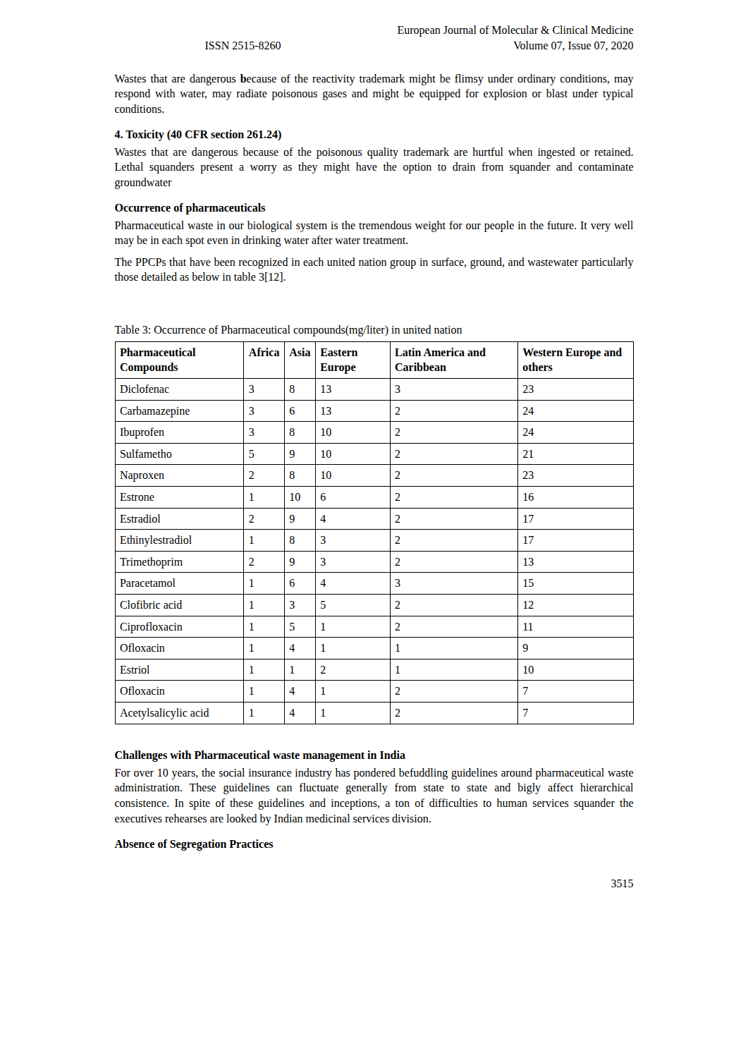European Journal of Molecular & Clinical Medicine ISSN 2515-8260 Volume 07, Issue 07, 2020
Wastes that are dangerous because of the reactivity trademark might be flimsy under ordinary conditions, may respond with water, may radiate poisonous gases and might be equipped for explosion or blast under typical conditions.
4. Toxicity (40 CFR section 261.24)
Wastes that are dangerous because of the poisonous quality trademark are hurtful when ingested or retained. Lethal squanders present a worry as they might have the option to drain from squander and contaminate groundwater
Occurrence of pharmaceuticals
Pharmaceutical waste in our biological system is the tremendous weight for our people in the future. It very well may be in each spot even in drinking water after water treatment.
The PPCPs that have been recognized in each united nation group in surface, ground, and wastewater particularly those detailed as below in table 3[12].
Table 3: Occurrence of Pharmaceutical compounds(mg/liter) in united nation
| Pharmaceutical Compounds | Africa | Asia | Eastern Europe | Latin America and Caribbean | Western Europe and others |
| --- | --- | --- | --- | --- | --- |
| Diclofenac | 3 | 8 | 13 | 3 | 23 |
| Carbamazepine | 3 | 6 | 13 | 2 | 24 |
| Ibuprofen | 3 | 8 | 10 | 2 | 24 |
| Sulfametho | 5 | 9 | 10 | 2 | 21 |
| Naproxen | 2 | 8 | 10 | 2 | 23 |
| Estrone | 1 | 10 | 6 | 2 | 16 |
| Estradiol | 2 | 9 | 4 | 2 | 17 |
| Ethinylestradiol | 1 | 8 | 3 | 2 | 17 |
| Trimethoprim | 2 | 9 | 3 | 2 | 13 |
| Paracetamol | 1 | 6 | 4 | 3 | 15 |
| Clofibric acid | 1 | 3 | 5 | 2 | 12 |
| Ciprofloxacin | 1 | 5 | 1 | 2 | 11 |
| Ofloxacin | 1 | 4 | 1 | 1 | 9 |
| Estriol | 1 | 1 | 2 | 1 | 10 |
| Ofloxacin | 1 | 4 | 1 | 2 | 7 |
| Acetylsalicylic acid | 1 | 4 | 1 | 2 | 7 |
Challenges with Pharmaceutical waste management in India
For over 10 years, the social insurance industry has pondered befuddling guidelines around pharmaceutical waste administration. These guidelines can fluctuate generally from state to state and bigly affect hierarchical consistence. In spite of these guidelines and inceptions, a ton of difficulties to human services squander the executives rehearses are looked by Indian medicinal services division.
Absence of Segregation Practices
3515